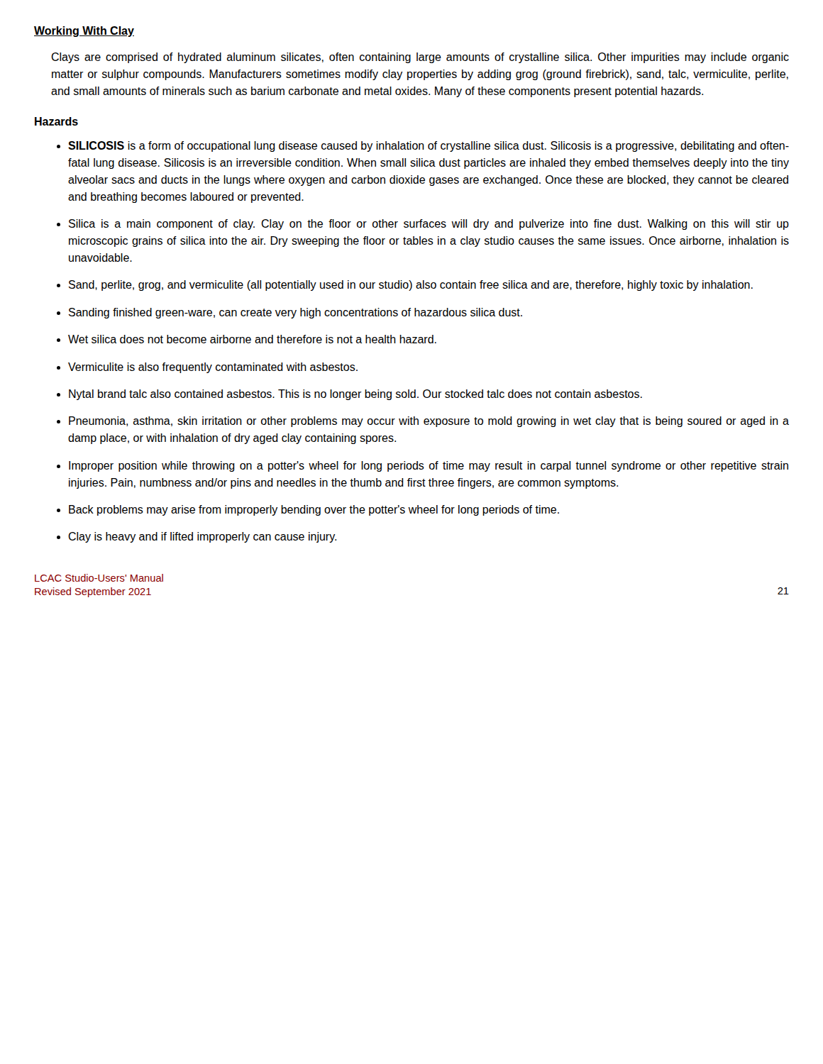Working With Clay
Clays are comprised of hydrated aluminum silicates, often containing large amounts of crystalline silica. Other impurities may include organic matter or sulphur compounds. Manufacturers sometimes modify clay properties by adding grog (ground firebrick), sand, talc, vermiculite, perlite, and small amounts of minerals such as barium carbonate and metal oxides. Many of these components present potential hazards.
Hazards
SILICOSIS is a form of occupational lung disease caused by inhalation of crystalline silica dust. Silicosis is a progressive, debilitating and often-fatal lung disease. Silicosis is an irreversible condition. When small silica dust particles are inhaled they embed themselves deeply into the tiny alveolar sacs and ducts in the lungs where oxygen and carbon dioxide gases are exchanged. Once these are blocked, they cannot be cleared and breathing becomes laboured or prevented.
Silica is a main component of clay. Clay on the floor or other surfaces will dry and pulverize into fine dust. Walking on this will stir up microscopic grains of silica into the air. Dry sweeping the floor or tables in a clay studio causes the same issues. Once airborne, inhalation is unavoidable.
Sand, perlite, grog, and vermiculite (all potentially used in our studio) also contain free silica and are, therefore, highly toxic by inhalation.
Sanding finished green-ware, can create very high concentrations of hazardous silica dust.
Wet silica does not become airborne and therefore is not a health hazard.
Vermiculite is also frequently contaminated with asbestos.
Nytal brand talc also contained asbestos. This is no longer being sold. Our stocked talc does not contain asbestos.
Pneumonia, asthma, skin irritation or other problems may occur with exposure to mold growing in wet clay that is being soured or aged in a damp place, or with inhalation of dry aged clay containing spores.
Improper position while throwing on a potter's wheel for long periods of time may result in carpal tunnel syndrome or other repetitive strain injuries. Pain, numbness and/or pins and needles in the thumb and first three fingers, are common symptoms.
Back problems may arise from improperly bending over the potter's wheel for long periods of time.
Clay is heavy and if lifted improperly can cause injury.
LCAC Studio-Users' Manual
Revised September 2021
21